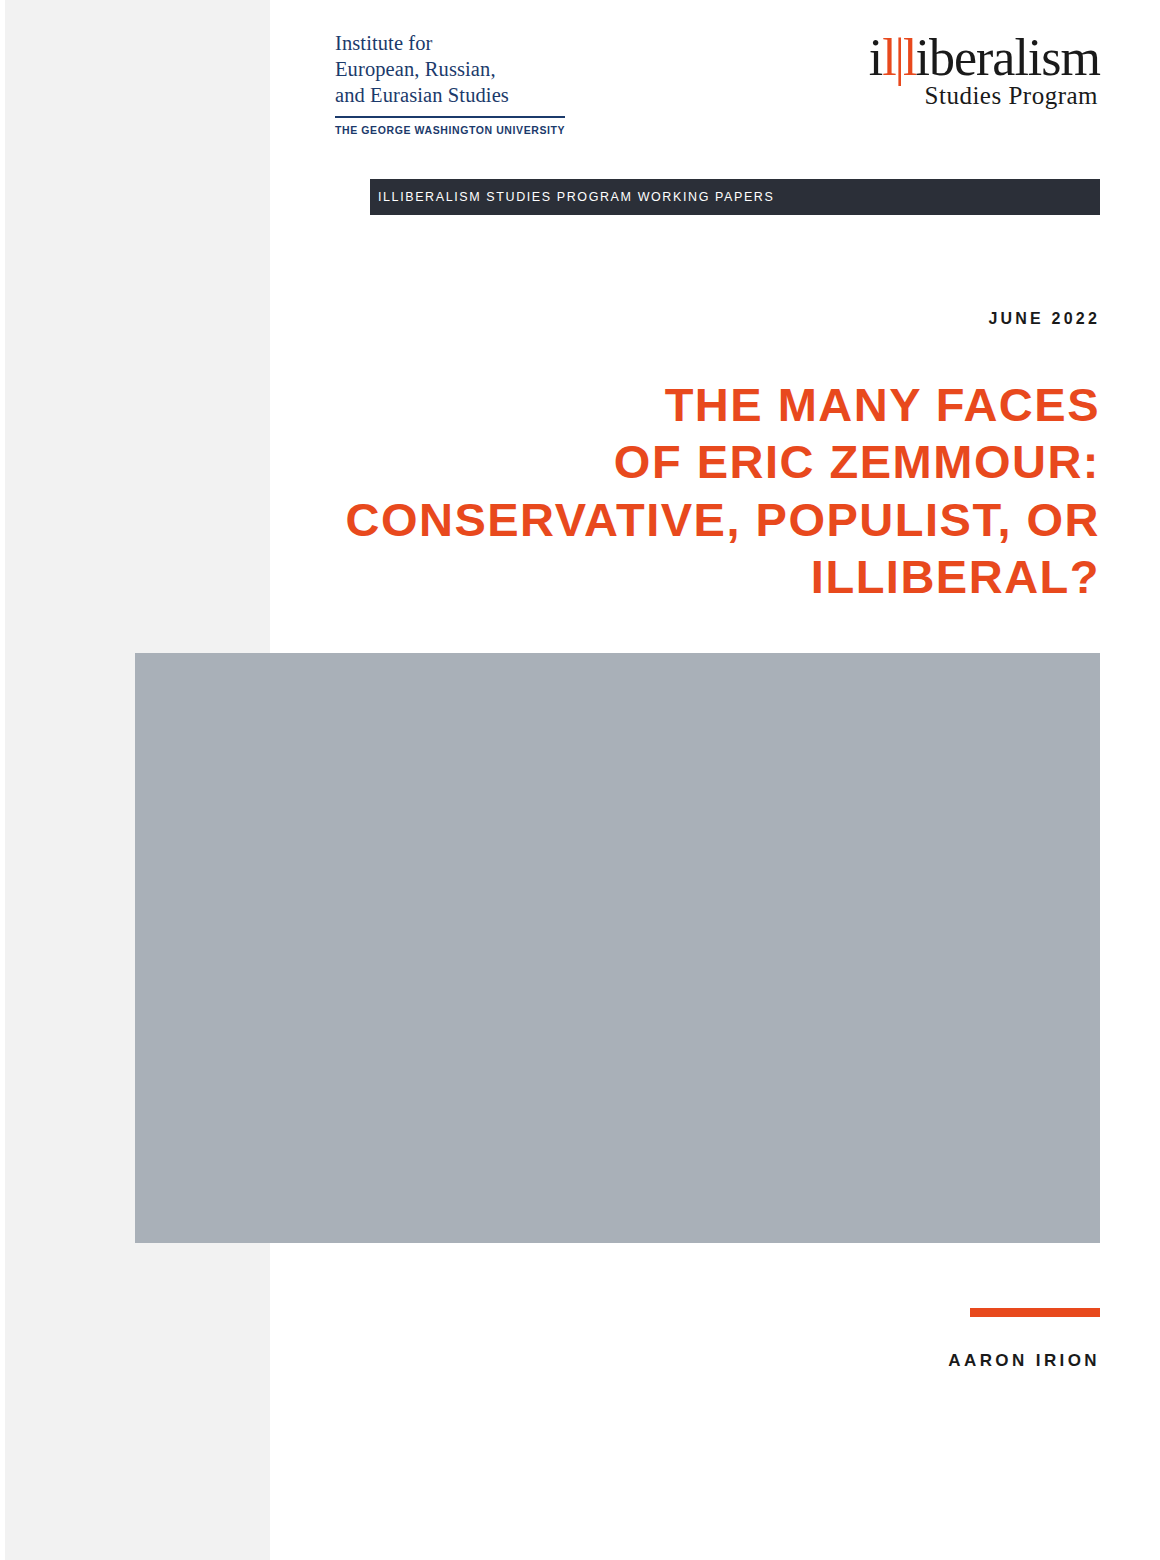Institute for
European, Russian,
and Eurasian Studies THE GEORGE WASHINGTON UNIVERSITY
il|liberalism
Studies Program
ILLIBERALISM STUDIES PROGRAM WORKING PAPERS
June 2022
The Many Faces
of Eric Zemmour:
Conservative, Populist, or
Illiberal?
Aaron Irion